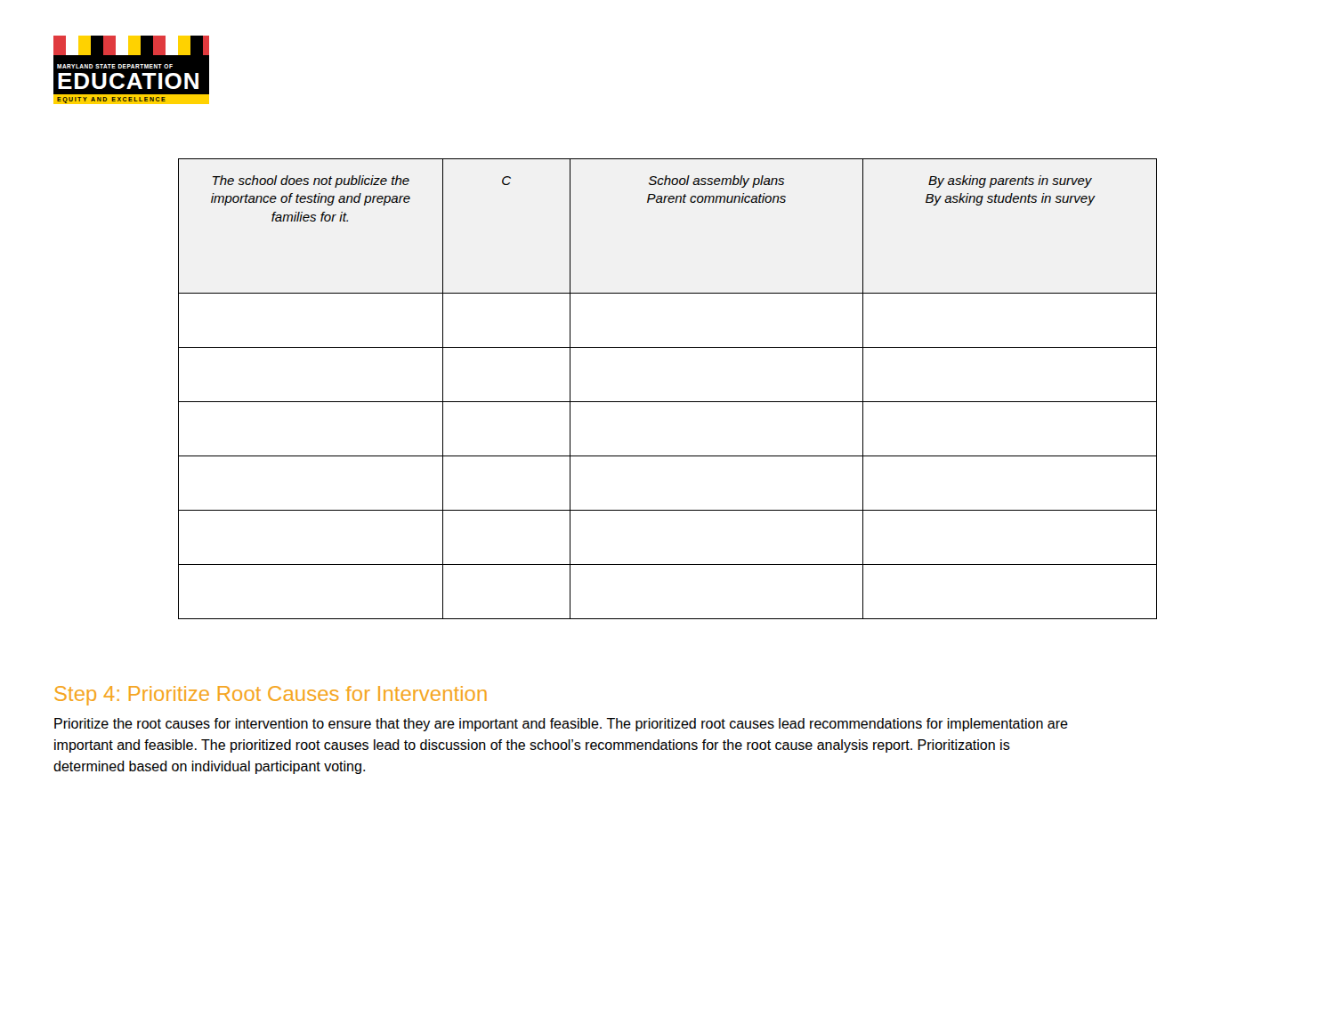MARYLAND STATE DEPARTMENT OF
EDUCATION
EQUITY AND EXCELLENCE
| The school does not publicize the importance of testing and prepare families for it. | C | School assembly plans Parent communications | By asking parents in survey By asking students in survey |
Step 4: Prioritize Root Causes for Intervention
Prioritize the root causes for intervention to ensure that they are important and feasible. The prioritized root causes lead recommendations for implementation are important and feasible. The prioritized root causes lead to discussion of the school’s recommendations for the root cause analysis report. Prioritization is determined based on individual participant voting.